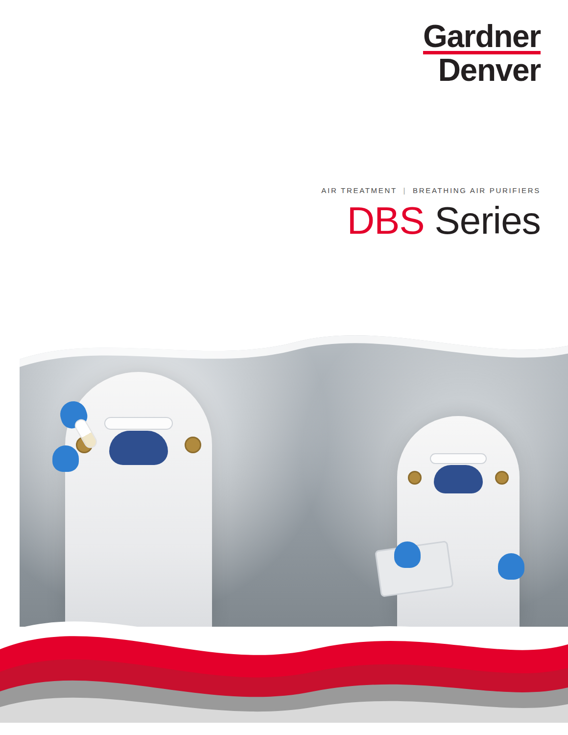Gardner Denver
Air Treatment | Breathing Air Purifiers
DBS Series